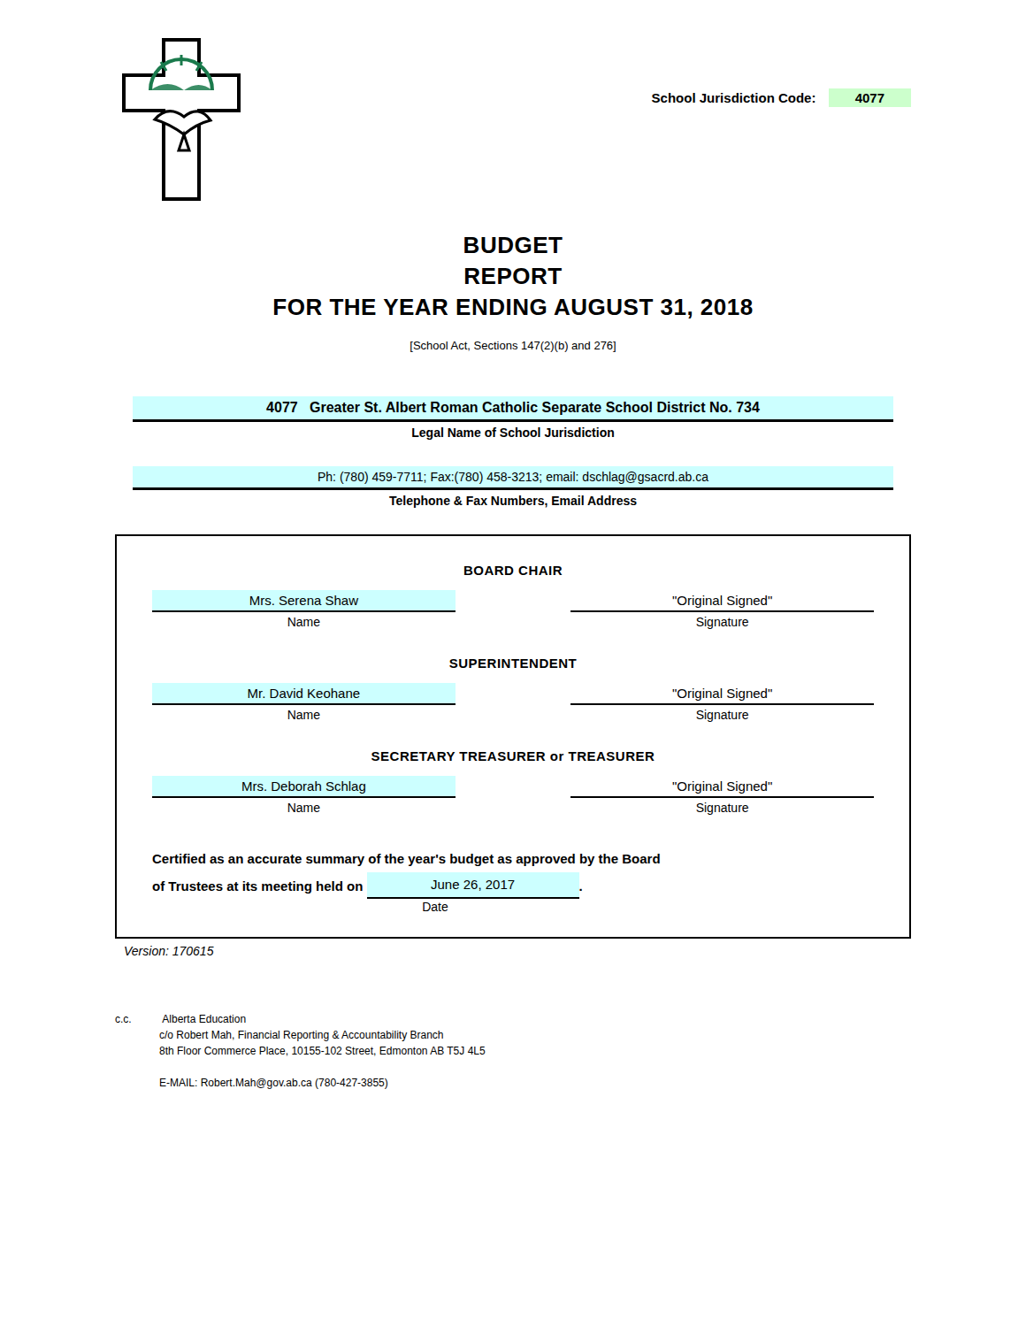School Jurisdiction Code: 4077
BUDGET
REPORT
FOR THE YEAR ENDING AUGUST 31, 2018
[School Act, Sections 147(2)(b) and 276]
4077 Greater St. Albert Roman Catholic Separate School District No. 734
Legal Name of School Jurisdiction
Ph: (780) 459-7711; Fax:(780) 458-3213; email: dschlag@gsacrd.ab.ca
Telephone & Fax Numbers, Email Address
BOARD CHAIR
Mrs. Serena Shaw
Name
"Original Signed"
Signature
SUPERINTENDENT
Mr. David Keohane
Name
"Original Signed"
Signature
SECRETARY TREASURER or TREASURER
Mrs. Deborah Schlag
Name
"Original Signed"
Signature
Certified as an accurate summary of the year's budget as approved by the Board
of Trustees at its meeting held on June 26, 2017.
Date
Version: 170615
c.c. Alberta Education
c/o Robert Mah, Financial Reporting & Accountability Branch
8th Floor Commerce Place, 10155-102 Street, Edmonton AB T5J 4L5
E-MAIL: Robert.Mah@gov.ab.ca (780-427-3855)